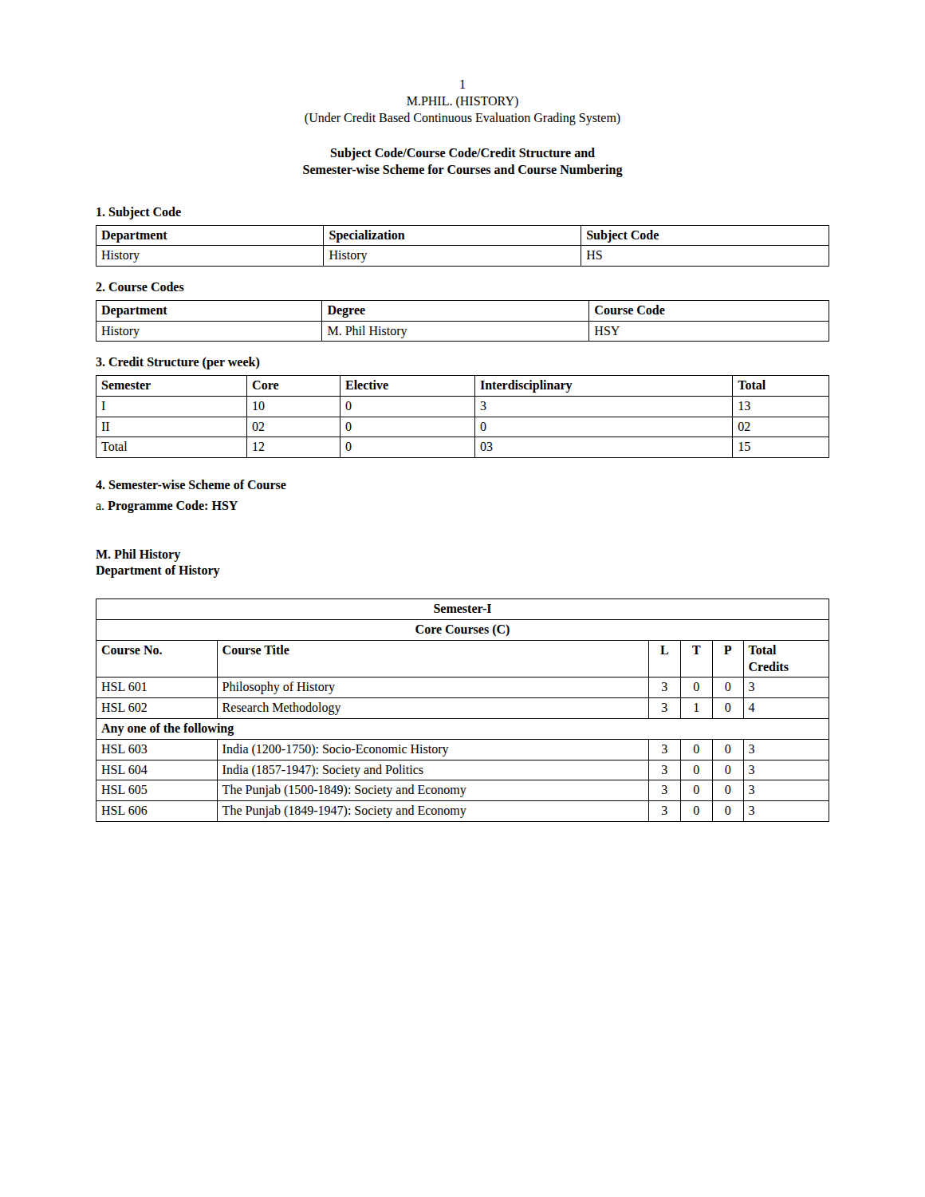1
M.PHIL. (HISTORY)
(Under Credit Based Continuous Evaluation Grading System)
Subject Code/Course Code/Credit Structure and
Semester-wise Scheme for Courses and Course Numbering
1. Subject Code
| Department | Specialization | Subject Code |
| --- | --- | --- |
| History | History | HS |
2. Course Codes
| Department | Degree | Course Code |
| --- | --- | --- |
| History | M. Phil History | HSY |
3. Credit Structure (per week)
| Semester | Core | Elective | Interdisciplinary | Total |
| --- | --- | --- | --- | --- |
| I | 10 | 0 | 3 | 13 |
| II | 02 | 0 | 0 | 02 |
| Total | 12 | 0 | 03 | 15 |
4. Semester-wise Scheme of Course
a. Programme Code: HSY
M. Phil History
Department of History
| Semester-I |
| --- |
| Core Courses (C) |
| Course No. | Course Title | L | T | P | Total Credits |
| HSL 601 | Philosophy of History | 3 | 0 | 0 | 3 |
| HSL 602 | Research Methodology | 3 | 1 | 0 | 4 |
| Any one of the following |
| HSL 603 | India (1200-1750): Socio-Economic History | 3 | 0 | 0 | 3 |
| HSL 604 | India (1857-1947): Society and Politics | 3 | 0 | 0 | 3 |
| HSL 605 | The Punjab (1500-1849): Society and Economy | 3 | 0 | 0 | 3 |
| HSL 606 | The Punjab (1849-1947): Society and Economy | 3 | 0 | 0 | 3 |